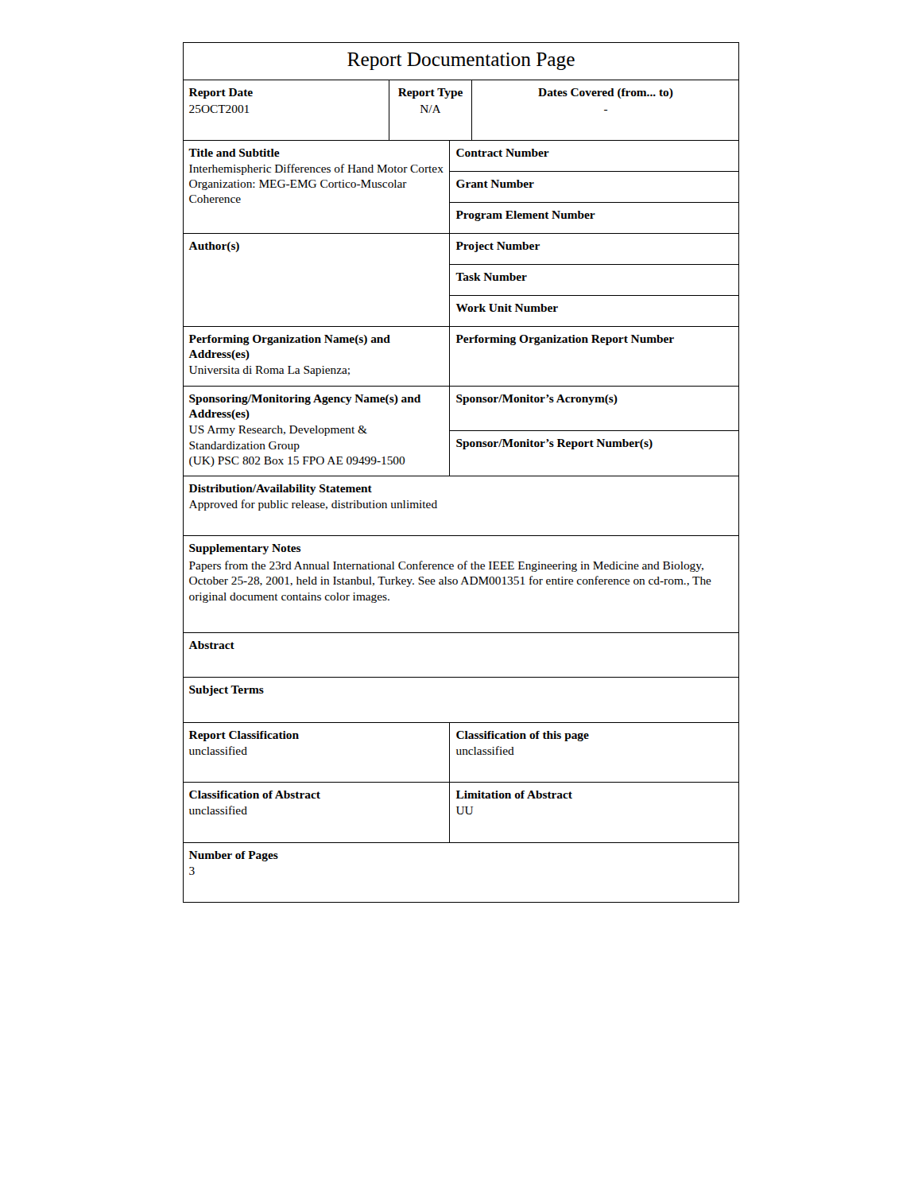| Report Documentation Page |
| Report Date 25OCT2001 | Report Type N/A | Dates Covered (from... to) - |
| Title and Subtitle Interhemispheric Differences of Hand Motor Cortex Organization: MEG-EMG Cortico-Muscolar Coherence | Contract Number |
| Grant Number |
| Program Element Number |
| Author(s) | Project Number |
| Task Number |
| Work Unit Number |
| Performing Organization Name(s) and Address(es) Universita di Roma La Sapienza; | Performing Organization Report Number |
| Sponsoring/Monitoring Agency Name(s) and Address(es) US Army Research, Development & Standardization Group (UK) PSC 802 Box 15 FPO AE 09499-1500 | Sponsor/Monitor’s Acronym(s) |
| Sponsor/Monitor’s Report Number(s) |
| Distribution/Availability Statement Approved for public release, distribution unlimited |
| Supplementary Notes Papers from the 23rd Annual International Conference of the IEEE Engineering in Medicine and Biology, October 25-28, 2001, held in Istanbul, Turkey. See also ADM001351 for entire conference on cd-rom., The original document contains color images. |
| Abstract |
| Subject Terms |
| Report Classification unclassified | Classification of this page unclassified |
| Classification of Abstract unclassified | Limitation of Abstract UU |
| Number of Pages 3 |